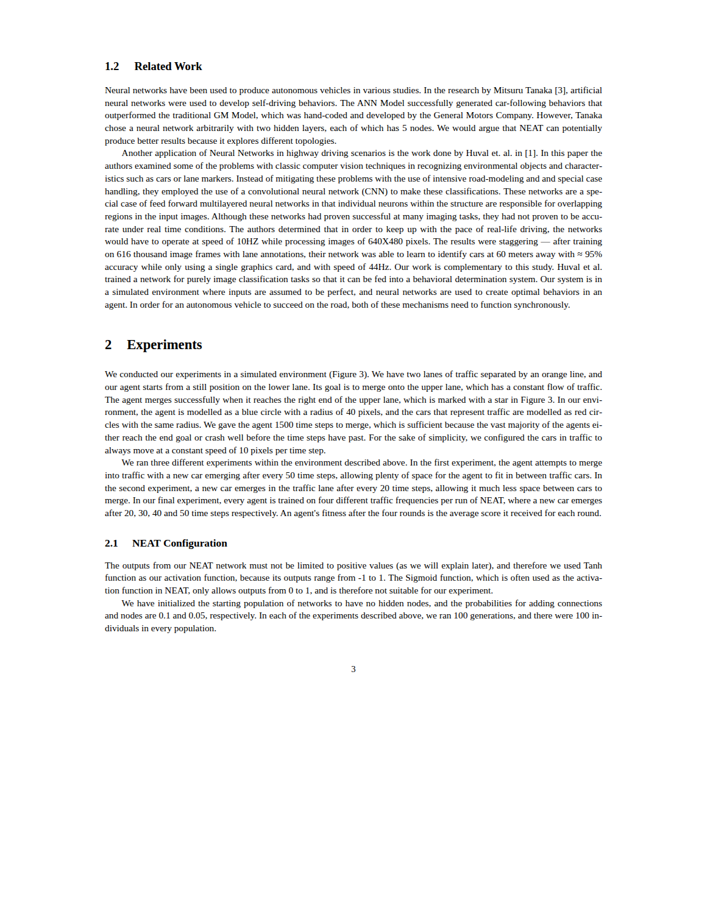1.2 Related Work
Neural networks have been used to produce autonomous vehicles in various studies. In the research by Mitsuru Tanaka [3], artificial neural networks were used to develop self-driving behaviors. The ANN Model successfully generated car-following behaviors that outperformed the traditional GM Model, which was hand-coded and developed by the General Motors Company. However, Tanaka chose a neural network arbitrarily with two hidden layers, each of which has 5 nodes. We would argue that NEAT can potentially produce better results because it explores different topologies.
Another application of Neural Networks in highway driving scenarios is the work done by Huval et. al. in [1]. In this paper the authors examined some of the problems with classic computer vision techniques in recognizing environmental objects and characteristics such as cars or lane markers. Instead of mitigating these problems with the use of intensive road-modeling and and special case handling, they employed the use of a convolutional neural network (CNN) to make these classifications. These networks are a special case of feed forward multilayered neural networks in that individual neurons within the structure are responsible for overlapping regions in the input images. Although these networks had proven successful at many imaging tasks, they had not proven to be accurate under real time conditions. The authors determined that in order to keep up with the pace of real-life driving, the networks would have to operate at speed of 10HZ while processing images of 640X480 pixels. The results were staggering — after training on 616 thousand image frames with lane annotations, their network was able to learn to identify cars at 60 meters away with ≈ 95% accuracy while only using a single graphics card, and with speed of 44Hz. Our work is complementary to this study. Huval et al. trained a network for purely image classification tasks so that it can be fed into a behavioral determination system. Our system is in a simulated environment where inputs are assumed to be perfect, and neural networks are used to create optimal behaviors in an agent. In order for an autonomous vehicle to succeed on the road, both of these mechanisms need to function synchronously.
2 Experiments
We conducted our experiments in a simulated environment (Figure 3). We have two lanes of traffic separated by an orange line, and our agent starts from a still position on the lower lane. Its goal is to merge onto the upper lane, which has a constant flow of traffic. The agent merges successfully when it reaches the right end of the upper lane, which is marked with a star in Figure 3. In our environment, the agent is modelled as a blue circle with a radius of 40 pixels, and the cars that represent traffic are modelled as red circles with the same radius. We gave the agent 1500 time steps to merge, which is sufficient because the vast majority of the agents either reach the end goal or crash well before the time steps have past. For the sake of simplicity, we configured the cars in traffic to always move at a constant speed of 10 pixels per time step.
We ran three different experiments within the environment described above. In the first experiment, the agent attempts to merge into traffic with a new car emerging after every 50 time steps, allowing plenty of space for the agent to fit in between traffic cars. In the second experiment, a new car emerges in the traffic lane after every 20 time steps, allowing it much less space between cars to merge. In our final experiment, every agent is trained on four different traffic frequencies per run of NEAT, where a new car emerges after 20, 30, 40 and 50 time steps respectively. An agent's fitness after the four rounds is the average score it received for each round.
2.1 NEAT Configuration
The outputs from our NEAT network must not be limited to positive values (as we will explain later), and therefore we used Tanh function as our activation function, because its outputs range from -1 to 1. The Sigmoid function, which is often used as the activation function in NEAT, only allows outputs from 0 to 1, and is therefore not suitable for our experiment.
We have initialized the starting population of networks to have no hidden nodes, and the probabilities for adding connections and nodes are 0.1 and 0.05, respectively. In each of the experiments described above, we ran 100 generations, and there were 100 individuals in every population.
3